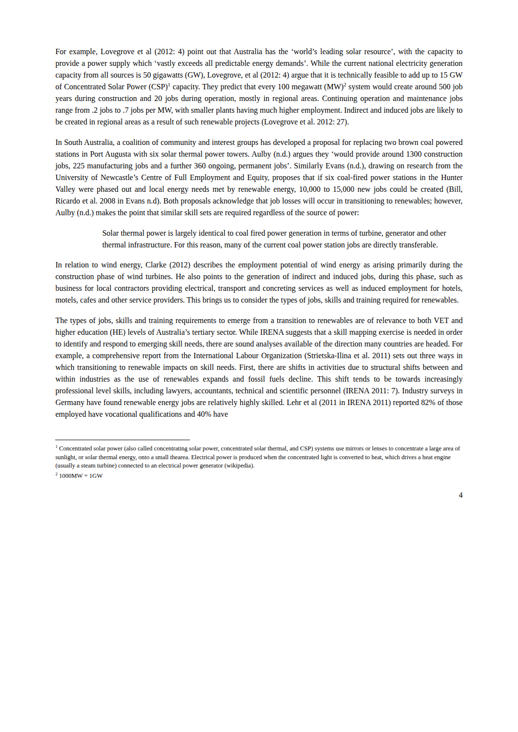For example, Lovegrove et al (2012: 4) point out that Australia has the ‘world’s leading solar resource’, with the capacity to provide a power supply which ‘vastly exceeds all predictable energy demands’. While the current national electricity generation capacity from all sources is 50 gigawatts (GW), Lovegrove, et al (2012: 4) argue that it is technically feasible to add up to 15 GW of Concentrated Solar Power (CSP)1 capacity. They predict that every 100 megawatt (MW)2 system would create around 500 job years during construction and 20 jobs during operation, mostly in regional areas. Continuing operation and maintenance jobs range from .2 jobs to .7 jobs per MW, with smaller plants having much higher employment. Indirect and induced jobs are likely to be created in regional areas as a result of such renewable projects (Lovegrove et al. 2012: 27).
In South Australia, a coalition of community and interest groups has developed a proposal for replacing two brown coal powered stations in Port Augusta with six solar thermal power towers. Aulby (n.d.) argues they ‘would provide around 1300 construction jobs, 225 manufacturing jobs and a further 360 ongoing, permanent jobs’. Similarly Evans (n.d.), drawing on research from the University of Newcastle’s Centre of Full Employment and Equity, proposes that if six coal-fired power stations in the Hunter Valley were phased out and local energy needs met by renewable energy, 10,000 to 15,000 new jobs could be created (Bill, Ricardo et al. 2008 in Evans n.d). Both proposals acknowledge that job losses will occur in transitioning to renewables; however, Aulby (n.d.) makes the point that similar skill sets are required regardless of the source of power:
Solar thermal power is largely identical to coal fired power generation in terms of turbine, generator and other thermal infrastructure. For this reason, many of the current coal power station jobs are directly transferable.
In relation to wind energy, Clarke (2012) describes the employment potential of wind energy as arising primarily during the construction phase of wind turbines. He also points to the generation of indirect and induced jobs, during this phase, such as business for local contractors providing electrical, transport and concreting services as well as induced employment for hotels, motels, cafes and other service providers. This brings us to consider the types of jobs, skills and training required for renewables.
The types of jobs, skills and training requirements to emerge from a transition to renewables are of relevance to both VET and higher education (HE) levels of Australia’s tertiary sector. While IRENA suggests that a skill mapping exercise is needed in order to identify and respond to emerging skill needs, there are sound analyses available of the direction many countries are headed. For example, a comprehensive report from the International Labour Organization (Strietska-Ilina et al. 2011) sets out three ways in which transitioning to renewable impacts on skill needs. First, there are shifts in activities due to structural shifts between and within industries as the use of renewables expands and fossil fuels decline. This shift tends to be towards increasingly professional level skills, including lawyers, accountants, technical and scientific personnel (IRENA 2011: 7). Industry surveys in Germany have found renewable energy jobs are relatively highly skilled. Lehr et al (2011 in IRENA 2011) reported 82% of those employed have vocational qualifications and 40% have
1 Concentrated solar power (also called concentrating solar power, concentrated solar thermal, and CSP) systems use mirrors or lenses to concentrate a large area of sunlight, or solar thermal energy, onto a small thearea. Electrical power is produced when the concentrated light is converted to heat, which drives a heat engine (usually a steam turbine) connected to an electrical power generator (wikipedia).
2 1000MW = 1GW
4